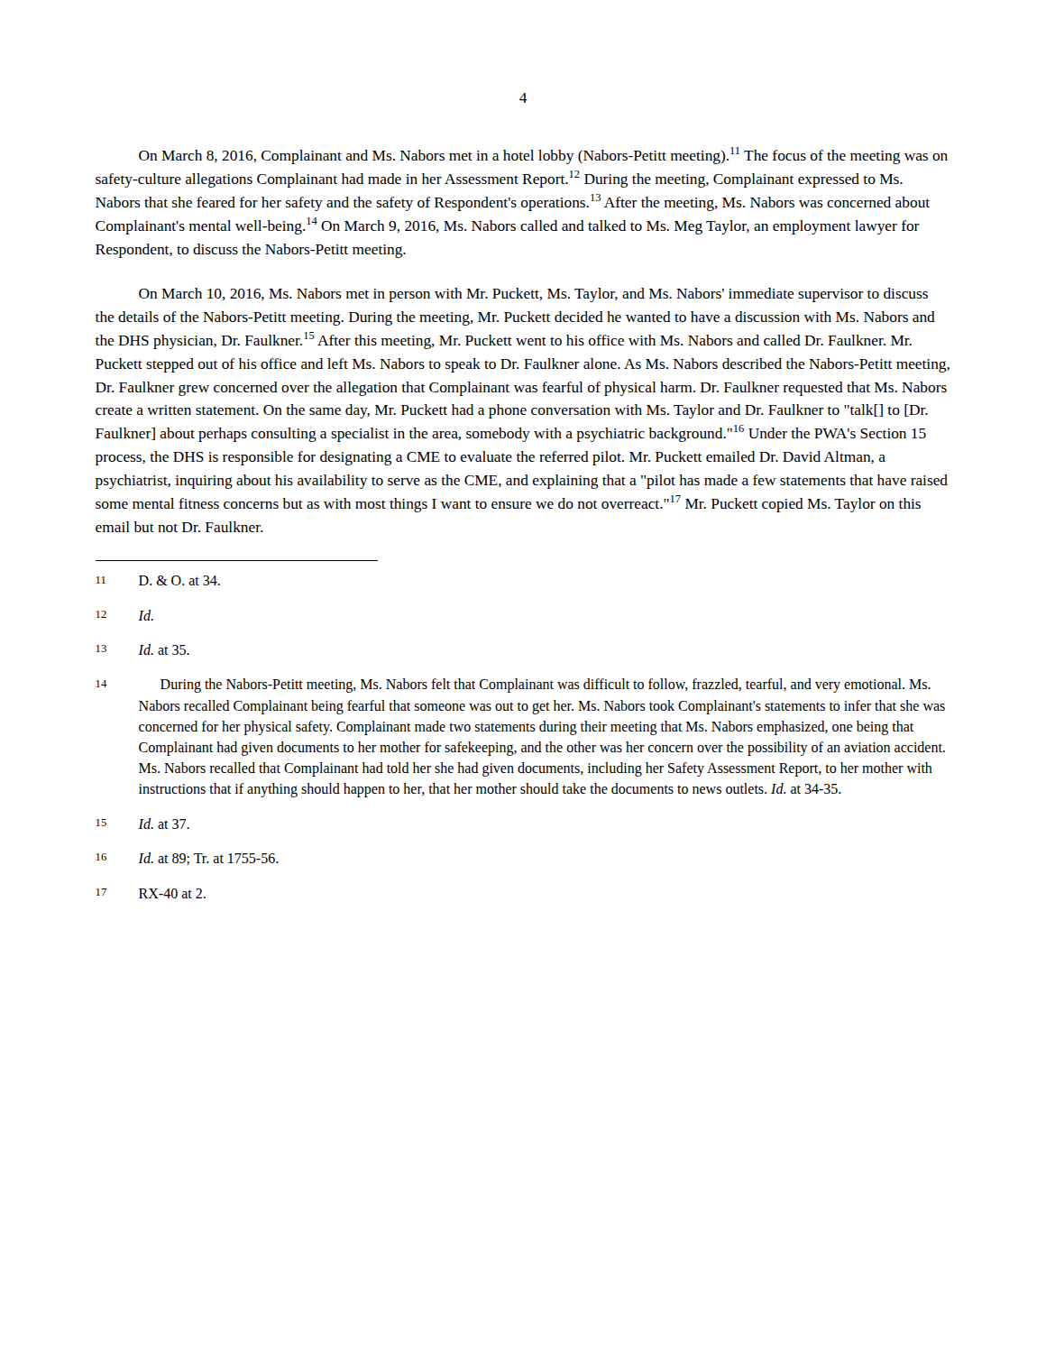4
On March 8, 2016, Complainant and Ms. Nabors met in a hotel lobby (Nabors-Petitt meeting).11 The focus of the meeting was on safety-culture allegations Complainant had made in her Assessment Report.12 During the meeting, Complainant expressed to Ms. Nabors that she feared for her safety and the safety of Respondent's operations.13 After the meeting, Ms. Nabors was concerned about Complainant's mental well-being.14 On March 9, 2016, Ms. Nabors called and talked to Ms. Meg Taylor, an employment lawyer for Respondent, to discuss the Nabors-Petitt meeting.
On March 10, 2016, Ms. Nabors met in person with Mr. Puckett, Ms. Taylor, and Ms. Nabors' immediate supervisor to discuss the details of the Nabors-Petitt meeting. During the meeting, Mr. Puckett decided he wanted to have a discussion with Ms. Nabors and the DHS physician, Dr. Faulkner.15 After this meeting, Mr. Puckett went to his office with Ms. Nabors and called Dr. Faulkner. Mr. Puckett stepped out of his office and left Ms. Nabors to speak to Dr. Faulkner alone. As Ms. Nabors described the Nabors-Petitt meeting, Dr. Faulkner grew concerned over the allegation that Complainant was fearful of physical harm. Dr. Faulkner requested that Ms. Nabors create a written statement. On the same day, Mr. Puckett had a phone conversation with Ms. Taylor and Dr. Faulkner to "talk[] to [Dr. Faulkner] about perhaps consulting a specialist in the area, somebody with a psychiatric background."16 Under the PWA's Section 15 process, the DHS is responsible for designating a CME to evaluate the referred pilot. Mr. Puckett emailed Dr. David Altman, a psychiatrist, inquiring about his availability to serve as the CME, and explaining that a "pilot has made a few statements that have raised some mental fitness concerns but as with most things I want to ensure we do not overreact."17 Mr. Puckett copied Ms. Taylor on this email but not Dr. Faulkner.
11
D. & O. at 34.
12
Id.
13
Id. at 35.
14
During the Nabors-Petitt meeting, Ms. Nabors felt that Complainant was difficult to follow, frazzled, tearful, and very emotional. Ms. Nabors recalled Complainant being fearful that someone was out to get her. Ms. Nabors took Complainant's statements to infer that she was concerned for her physical safety. Complainant made two statements during their meeting that Ms. Nabors emphasized, one being that Complainant had given documents to her mother for safekeeping, and the other was her concern over the possibility of an aviation accident. Ms. Nabors recalled that Complainant had told her she had given documents, including her Safety Assessment Report, to her mother with instructions that if anything should happen to her, that her mother should take the documents to news outlets. Id. at 34-35.
15
Id. at 37.
16
Id. at 89; Tr. at 1755-56.
17
RX-40 at 2.